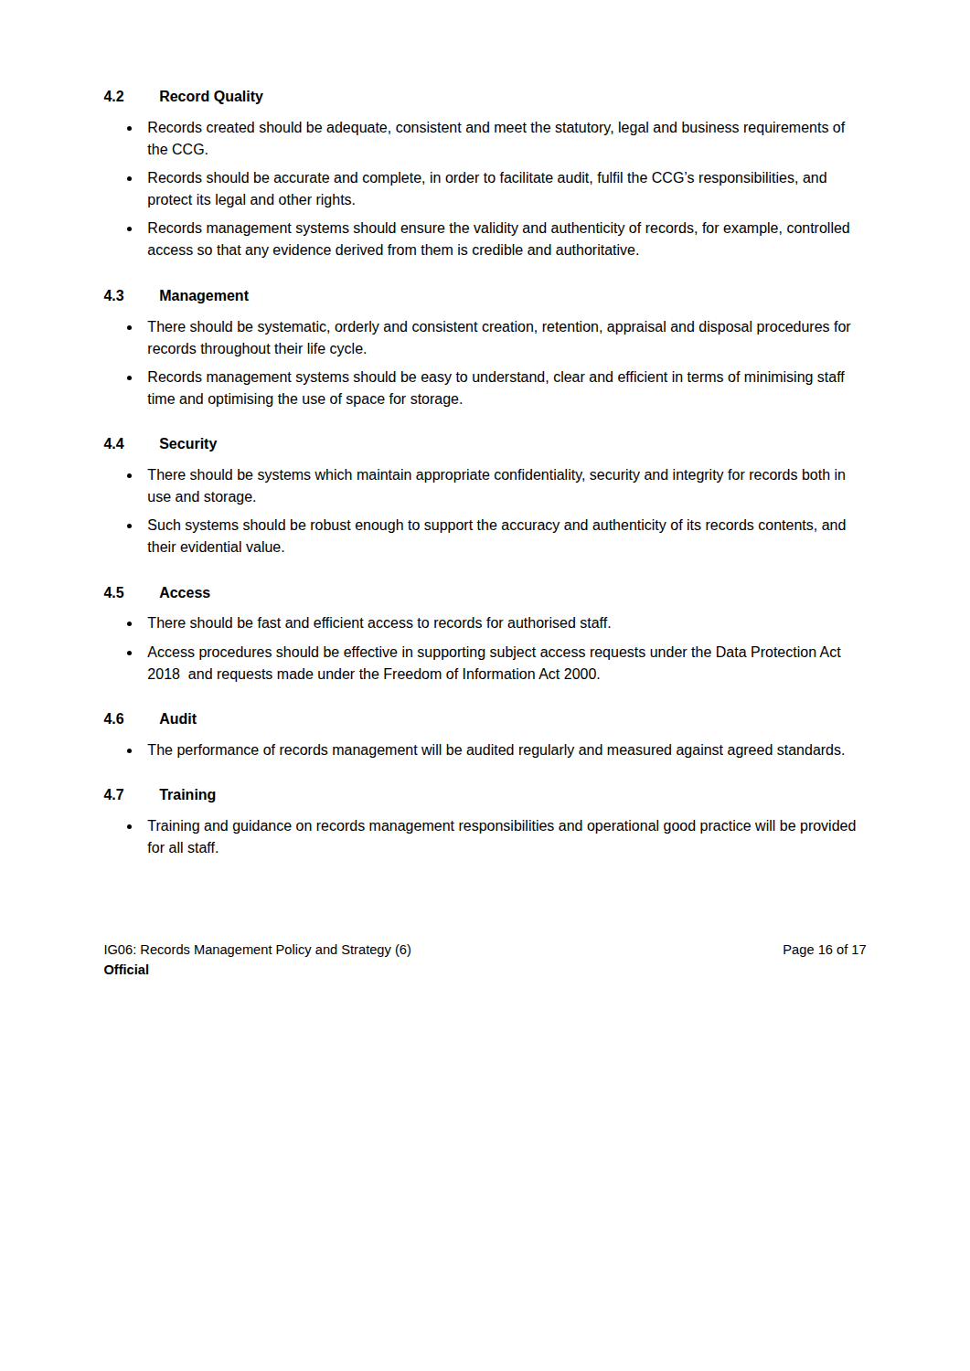4.2 Record Quality
Records created should be adequate, consistent and meet the statutory, legal and business requirements of the CCG.
Records should be accurate and complete, in order to facilitate audit, fulfil the CCG’s responsibilities, and protect its legal and other rights.
Records management systems should ensure the validity and authenticity of records, for example, controlled access so that any evidence derived from them is credible and authoritative.
4.3 Management
There should be systematic, orderly and consistent creation, retention, appraisal and disposal procedures for records throughout their life cycle.
Records management systems should be easy to understand, clear and efficient in terms of minimising staff time and optimising the use of space for storage.
4.4 Security
There should be systems which maintain appropriate confidentiality, security and integrity for records both in use and storage.
Such systems should be robust enough to support the accuracy and authenticity of its records contents, and their evidential value.
4.5 Access
There should be fast and efficient access to records for authorised staff.
Access procedures should be effective in supporting subject access requests under the Data Protection Act 2018 and requests made under the Freedom of Information Act 2000.
4.6 Audit
The performance of records management will be audited regularly and measured against agreed standards.
4.7 Training
Training and guidance on records management responsibilities and operational good practice will be provided for all staff.
IG06: Records Management Policy and Strategy (6)
Official
Page 16 of 17